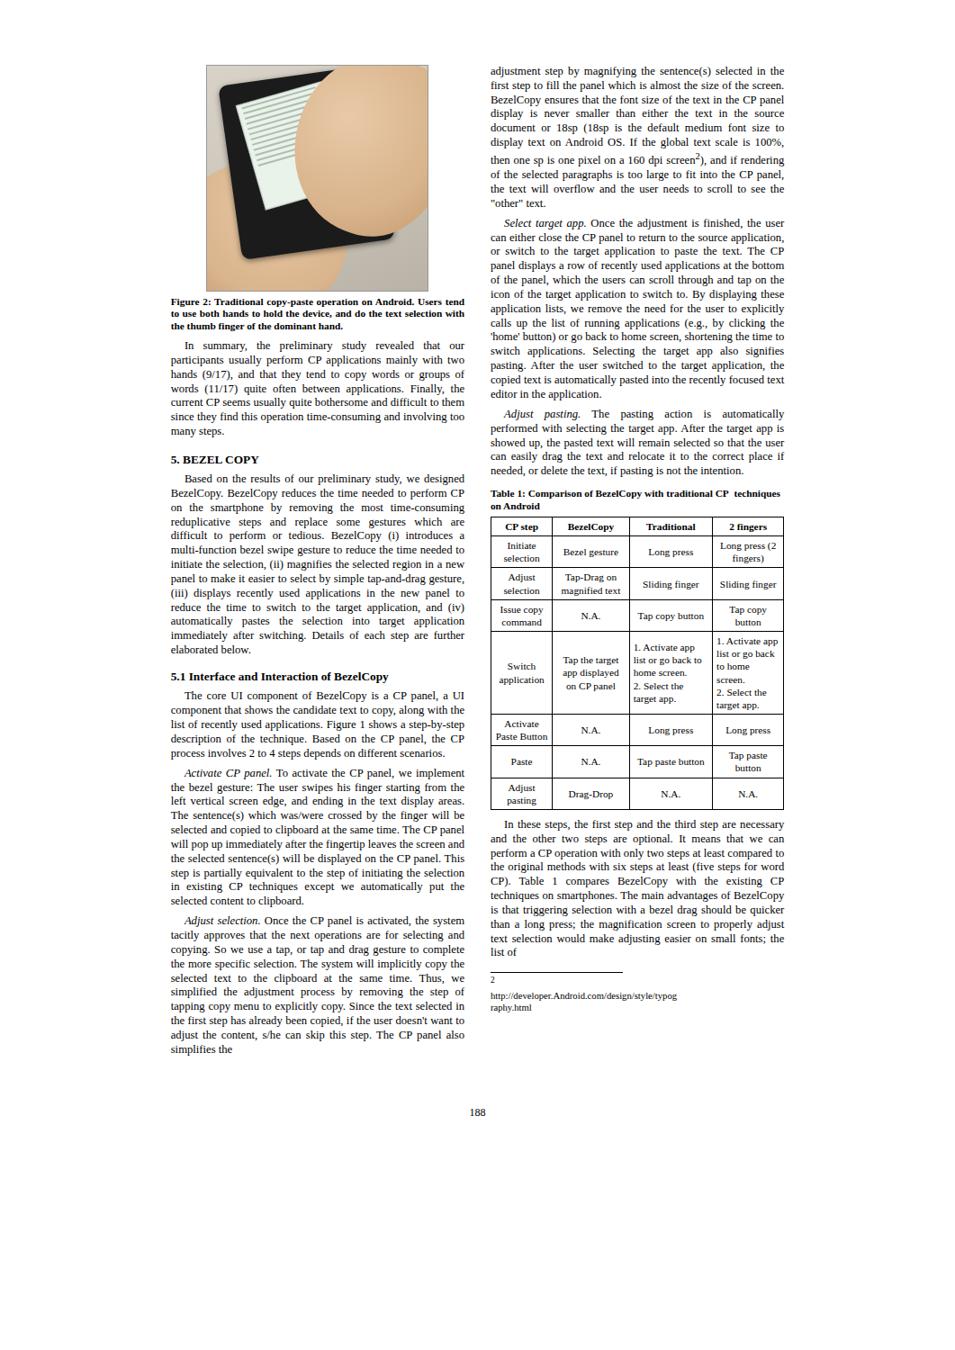XPERIA
Figure 2: Traditional copy-paste operation on Android. Users tend to use both hands to hold the device, and do the text selection with the thumb finger of the dominant hand.
In summary, the preliminary study revealed that our participants usually perform CP applications mainly with two hands (9/17), and that they tend to copy words or groups of words (11/17) quite often between applications. Finally, the current CP seems usually quite bothersome and difficult to them since they find this operation time-consuming and involving too many steps.
5. BEZEL COPY
Based on the results of our preliminary study, we designed BezelCopy. BezelCopy reduces the time needed to perform CP on the smartphone by removing the most time-consuming reduplicative steps and replace some gestures which are difficult to perform or tedious. BezelCopy (i) introduces a multi-function bezel swipe gesture to reduce the time needed to initiate the selection, (ii) magnifies the selected region in a new panel to make it easier to select by simple tap-and-drag gesture, (iii) displays recently used applications in the new panel to reduce the time to switch to the target application, and (iv) automatically pastes the selection into target application immediately after switching. Details of each step are further elaborated below.
5.1 Interface and Interaction of BezelCopy
The core UI component of BezelCopy is a CP panel, a UI component that shows the candidate text to copy, along with the list of recently used applications. Figure 1 shows a step-by-step description of the technique. Based on the CP panel, the CP process involves 2 to 4 steps depends on different scenarios.
Activate CP panel. To activate the CP panel, we implement the bezel gesture: The user swipes his finger starting from the left vertical screen edge, and ending in the text display areas. The sentence(s) which was/were crossed by the finger will be selected and copied to clipboard at the same time. The CP panel will pop up immediately after the fingertip leaves the screen and the selected sentence(s) will be displayed on the CP panel. This step is partially equivalent to the step of initiating the selection in existing CP techniques except we automatically put the selected content to clipboard.
Adjust selection. Once the CP panel is activated, the system tacitly approves that the next operations are for selecting and copying. So we use a tap, or tap and drag gesture to complete the more specific selection. The system will implicitly copy the selected text to the clipboard at the same time. Thus, we simplified the adjustment process by removing the step of tapping copy menu to explicitly copy. Since the text selected in the first step has already been copied, if the user doesn't want to adjust the content, s/he can skip this step. The CP panel also simplifies the
adjustment step by magnifying the sentence(s) selected in the first step to fill the panel which is almost the size of the screen. BezelCopy ensures that the font size of the text in the CP panel display is never smaller than either the text in the source document or 18sp (18sp is the default medium font size to display text on Android OS. If the global text scale is 100%, then one sp is one pixel on a 160 dpi screen2), and if rendering of the selected paragraphs is too large to fit into the CP panel, the text will overflow and the user needs to scroll to see the "other" text.
Select target app. Once the adjustment is finished, the user can either close the CP panel to return to the source application, or switch to the target application to paste the text. The CP panel displays a row of recently used applications at the bottom of the panel, which the users can scroll through and tap on the icon of the target application to switch to. By displaying these application lists, we remove the need for the user to explicitly calls up the list of running applications (e.g., by clicking the 'home' button) or go back to home screen, shortening the time to switch applications. Selecting the target app also signifies pasting. After the user switched to the target application, the copied text is automatically pasted into the recently focused text editor in the application.
Adjust pasting. The pasting action is automatically performed with selecting the target app. After the target app is showed up, the pasted text will remain selected so that the user can easily drag the text and relocate it to the correct place if needed, or delete the text, if pasting is not the intention.
Table 1: Comparison of BezelCopy with traditional CP techniques on Android
| CP step | BezelCopy | Traditional | 2 fingers |
| --- | --- | --- | --- |
| Initiate selection | Bezel gesture | Long press | Long press (2 fingers) |
| Adjust selection | Tap-Drag on magnified text | Sliding finger | Sliding finger |
| Issue copy command | N.A. | Tap copy button | Tap copy button |
| Switch application | Tap the target app displayed on CP panel | 1. Activate app list or go back to home screen. 2. Select the target app. | 1. Activate app list or go back to home screen. 2. Select the target app. |
| Activate Paste Button | N.A. | Long press | Long press |
| Paste | N.A. | Tap paste button | Tap paste button |
| Adjust pasting | Drag-Drop | N.A. | N.A. |
In these steps, the first step and the third step are necessary and the other two steps are optional. It means that we can perform a CP operation with only two steps at least compared to the original methods with six steps at least (five steps for word CP). Table 1 compares BezelCopy with the existing CP techniques on smartphones. The main advantages of BezelCopy is that triggering selection with a bezel drag should be quicker than a long press; the magnification screen to properly adjust text selection would make adjusting easier on small fonts; the list of
2 http://developer.Android.com/design/style/typog raphy.html
188